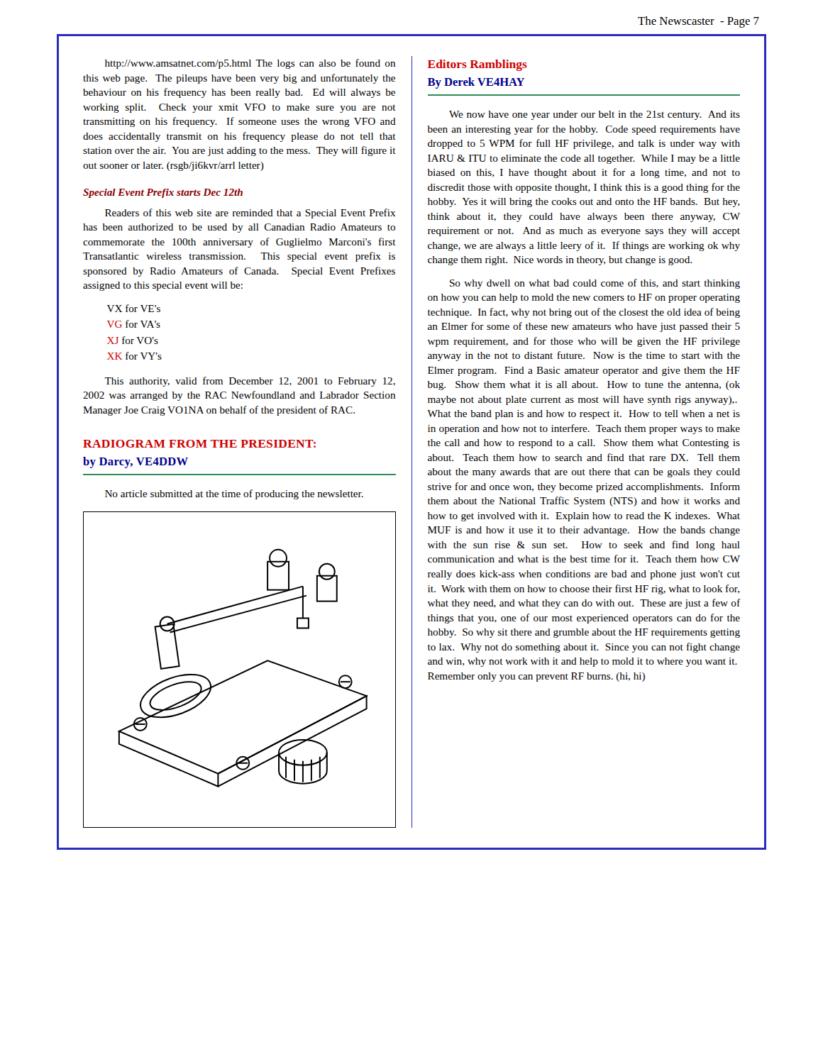The Newscaster - Page 7
http://www.amsatnet.com/p5.html The logs can also be found on this web page. The pileups have been very big and unfortunately the behaviour on his frequency has been really bad. Ed will always be working split. Check your xmit VFO to make sure you are not transmitting on his frequency. If someone uses the wrong VFO and does accidentally transmit on his frequency please do not tell that station over the air. You are just adding to the mess. They will figure it out sooner or later. (rsgb/ji6kvr/arrl letter)
Special Event Prefix starts Dec 12th
Readers of this web site are reminded that a Special Event Prefix has been authorized to be used by all Canadian Radio Amateurs to commemorate the 100th anniversary of Guglielmo Marconi's first Transatlantic wireless transmission. This special event prefix is sponsored by Radio Amateurs of Canada. Special Event Prefixes assigned to this special event will be:
VX for VE's
VG for VA's
XJ for VO's
XK for VY's
This authority, valid from December 12, 2001 to February 12, 2002 was arranged by the RAC Newfoundland and Labrador Section Manager Joe Craig VO1NA on behalf of the president of RAC.
RADIOGRAM FROM THE PRESIDENT: by Darcy, VE4DDW
No article submitted at the time of producing the newsletter.
Editors Ramblings By Derek VE4HAY
We now have one year under our belt in the 21st century. And its been an interesting year for the hobby. Code speed requirements have dropped to 5 WPM for full HF privilege, and talk is under way with IARU & ITU to eliminate the code all together. While I may be a little biased on this, I have thought about it for a long time, and not to discredit those with opposite thought, I think this is a good thing for the hobby. Yes it will bring the cooks out and onto the HF bands. But hey, think about it, they could have always been there anyway, CW requirement or not. And as much as everyone says they will accept change, we are always a little leery of it. If things are working ok why change them right. Nice words in theory, but change is good.
So why dwell on what bad could come of this, and start thinking on how you can help to mold the new comers to HF on proper operating technique. In fact, why not bring out of the closest the old idea of being an Elmer for some of these new amateurs who have just passed their 5 wpm requirement, and for those who will be given the HF privilege anyway in the not to distant future. Now is the time to start with the Elmer program. Find a Basic amateur operator and give them the HF bug. Show them what it is all about. How to tune the antenna, (ok maybe not about plate current as most will have synth rigs anyway),. What the band plan is and how to respect it. How to tell when a net is in operation and how not to interfere. Teach them proper ways to make the call and how to respond to a call. Show them what Contesting is about. Teach them how to search and find that rare DX. Tell them about the many awards that are out there that can be goals they could strive for and once won, they become prized accomplishments. Inform them about the National Traffic System (NTS) and how it works and how to get involved with it. Explain how to read the K indexes. What MUF is and how it use it to their advantage. How the bands change with the sun rise & sun set. How to seek and find long haul communication and what is the best time for it. Teach them how CW really does kick-ass when conditions are bad and phone just won't cut it. Work with them on how to choose their first HF rig, what to look for, what they need, and what they can do with out. These are just a few of things that you, one of our most experienced operators can do for the hobby. So why sit there and grumble about the HF requirements getting to lax. Why not do something about it. Since you can not fight change and win, why not work with it and help to mold it to where you want it. Remember only you can prevent RF burns. (hi, hi)